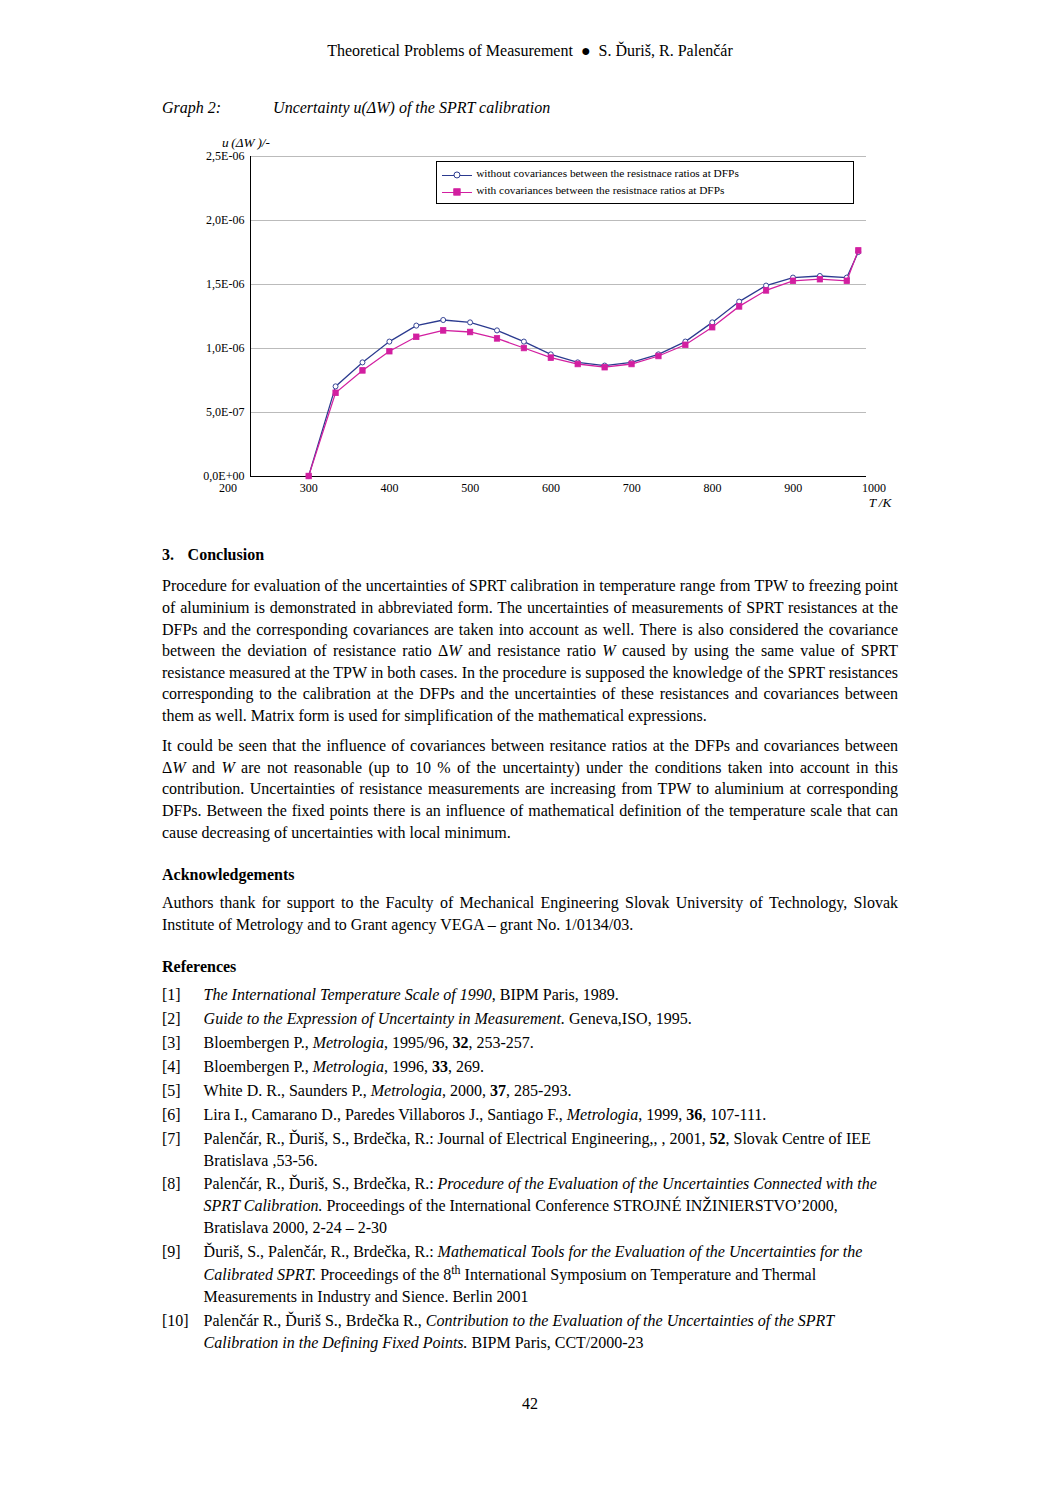Theoretical Problems of Measurement ● S. Ďuriš, R. Palenčár
Graph 2:    Uncertainty u(ΔW) of the SPRT calibration
u (ΔW )/-
2,5E-06 2,0E-06 1,5E-06 1,0E-06 5,0E-07 0,0E+00
without covariances between the resistnace ratios at DFPs
with covariances between the resistnace ratios at DFPs
200 300 400 500 600 700 800 900 1000
T /K
3. Conclusion
Procedure for evaluation of the uncertainties of SPRT calibration in temperature range from TPW to freezing point of aluminium is demonstrated in abbreviated form. The uncertainties of measurements of SPRT resistances at the DFPs and the corresponding covariances are taken into account as well. There is also considered the covariance between the deviation of resistance ratio ΔW and resistance ratio W caused by using the same value of SPRT resistance measured at the TPW in both cases. In the procedure is supposed the knowledge of the SPRT resistances corresponding to the calibration at the DFPs and the uncertainties of these resistances and covariances between them as well. Matrix form is used for simplification of the mathematical expressions.
It could be seen that the influence of covariances between resitance ratios at the DFPs and covariances between ΔW and W are not reasonable (up to 10 % of the uncertainty) under the conditions taken into account in this contribution. Uncertainties of resistance measurements are increasing from TPW to aluminium at corresponding DFPs. Between the fixed points there is an influence of mathematical definition of the temperature scale that can cause decreasing of uncertainties with local minimum.
Acknowledgements
Authors thank for support to the Faculty of Mechanical Engineering Slovak University of Technology, Slovak Institute of Metrology and to Grant agency VEGA – grant No. 1/0134/03.
References
[1] The International Temperature Scale of 1990, BIPM Paris, 1989.
[2] Guide to the Expression of Uncertainty in Measurement. Geneva,ISO, 1995.
[3] Bloembergen P., Metrologia, 1995/96, 32, 253-257.
[4] Bloembergen P., Metrologia, 1996, 33, 269.
[5] White D. R., Saunders P., Metrologia, 2000, 37, 285-293.
[6] Lira I., Camarano D., Paredes Villaboros J., Santiago F., Metrologia, 1999, 36, 107-111.
[7] Palenčár, R., Ďuriš, S., Brdečka, R.: Journal of Electrical Engineering,, , 2001, 52, Slovak Centre of IEE Bratislava ,53-56.
[8] Palenčár, R., Ďuriš, S., Brdečka, R.: Procedure of the Evaluation of the Uncertainties Connected with the SPRT Calibration. Proceedings of the International Conference STROJNÉ INŽINIERSTVO’2000, Bratislava 2000, 2-24 – 2-30
[9] Ďuriš, S., Palenčár, R., Brdečka, R.: Mathematical Tools for the Evaluation of the Uncertainties for the Calibrated SPRT. Proceedings of the 8th International Symposium on Temperature and Thermal Measurements in Industry and Sience. Berlin 2001
[10] Palenčár R., Ďuriš S., Brdečka R., Contribution to the Evaluation of the Uncertainties of the SPRT Calibration in the Defining Fixed Points. BIPM Paris, CCT/2000-23
42